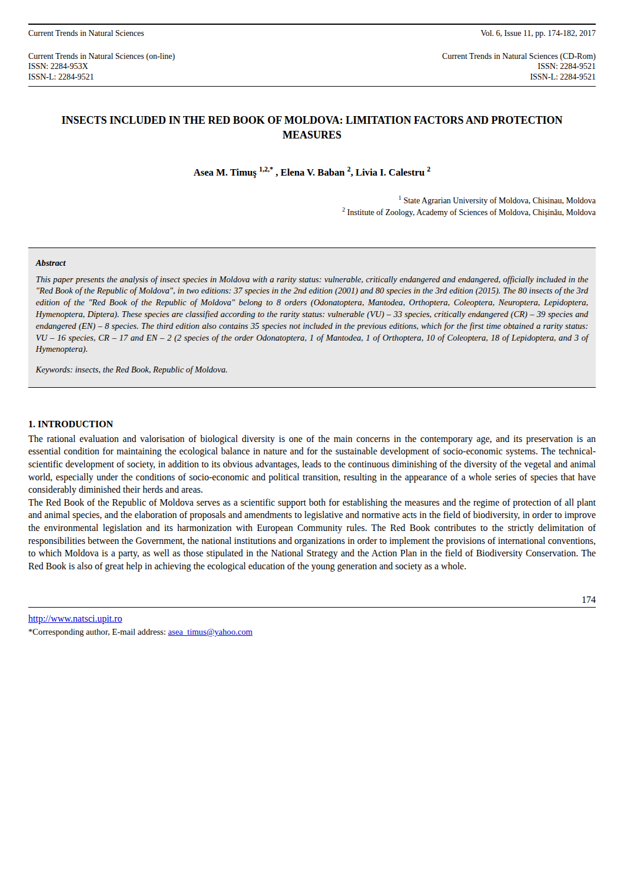| Current Trends in Natural Sciences | Vol. 6, Issue 11, pp. 174-182, 2017 |
| Current Trends in Natural Sciences (on-line) ISSN: 2284-953X ISSN-L: 2284-9521 | Current Trends in Natural Sciences (CD-Rom) ISSN: 2284-9521 ISSN-L: 2284-9521 |
Insects included in the Red Book of Moldova: limitation factors and protection measures
Asea M. Timuş 1,2,* , Elena V. Baban 2, Livia I. Calestru 2
1 State Agrarian University of Moldova, Chisinau, Moldova
2 Institute of Zoology, Academy of Sciences of Moldova, Chişinău, Moldova
Abstract
This paper presents the analysis of insect species in Moldova with a rarity status: vulnerable, critically endangered and endangered, officially included in the "Red Book of the Republic of Moldova", in two editions: 37 species in the 2nd edition (2001) and 80 species in the 3rd edition (2015). The 80 insects of the 3rd edition of the "Red Book of the Republic of Moldova" belong to 8 orders (Odonatoptera, Mantodea, Orthoptera, Coleoptera, Neuroptera, Lepidoptera, Hymenoptera, Diptera). These species are classified according to the rarity status: vulnerable (VU) – 33 species, critically endangered (CR) – 39 species and endangered (EN) – 8 species. The third edition also contains 35 species not included in the previous editions, which for the first time obtained a rarity status: VU – 16 species, CR – 17 and EN – 2 (2 species of the order Odonatoptera, 1 of Mantodea, 1 of Orthoptera, 10 of Coleoptera, 18 of Lepidoptera, and 3 of Hymenoptera).
Keywords: insects, the Red Book, Republic of Moldova.
1. INTRODUCTION
The rational evaluation and valorisation of biological diversity is one of the main concerns in the contemporary age, and its preservation is an essential condition for maintaining the ecological balance in nature and for the sustainable development of socio-economic systems. The technical-scientific development of society, in addition to its obvious advantages, leads to the continuous diminishing of the diversity of the vegetal and animal world, especially under the conditions of socio-economic and political transition, resulting in the appearance of a whole series of species that have considerably diminished their herds and areas.
The Red Book of the Republic of Moldova serves as a scientific support both for establishing the measures and the regime of protection of all plant and animal species, and the elaboration of proposals and amendments to legislative and normative acts in the field of biodiversity, in order to improve the environmental legislation and its harmonization with European Community rules. The Red Book contributes to the strictly delimitation of responsibilities between the Government, the national institutions and organizations in order to implement the provisions of international conventions, to which Moldova is a party, as well as those stipulated in the National Strategy and the Action Plan in the field of Biodiversity Conservation. The Red Book is also of great help in achieving the ecological education of the young generation and society as a whole.
174
http://www.natsci.upit.ro
*Corresponding author, E-mail address: asea_timus@yahoo.com